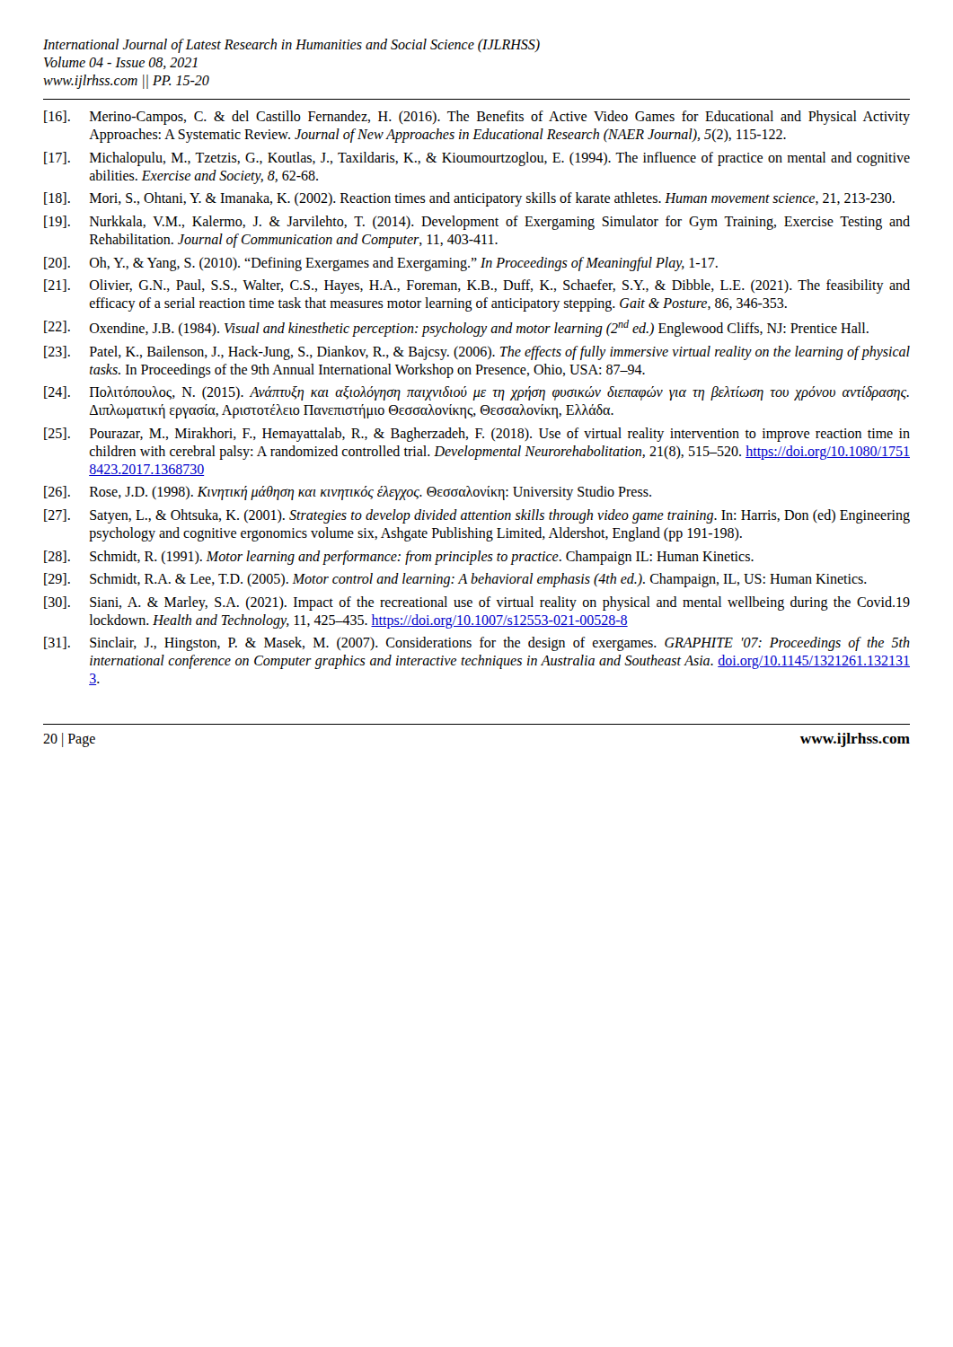International Journal of Latest Research in Humanities and Social Science (IJLRHSS)
Volume 04 - Issue 08, 2021
www.ijlrhss.com || PP. 15-20
[16]. Merino-Campos, C. & del Castillo Fernandez, H. (2016). The Benefits of Active Video Games for Educational and Physical Activity Approaches: A Systematic Review. Journal of New Approaches in Educational Research (NAER Journal), 5(2), 115-122.
[17]. Michalopulu, M., Tzetzis, G., Koutlas, J., Taxildaris, K., & Kioumourtzoglou, E. (1994). The influence of practice on mental and cognitive abilities. Exercise and Society, 8, 62-68.
[18]. Mori, S., Ohtani, Y. & Imanaka, K. (2002). Reaction times and anticipatory skills of karate athletes. Human movement science, 21, 213-230.
[19]. Nurkkala, V.M., Kalermo, J. & Jarvilehto, T. (2014). Development of Exergaming Simulator for Gym Training, Exercise Testing and Rehabilitation. Journal of Communication and Computer, 11, 403-411.
[20]. Oh, Y., & Yang, S. (2010). “Defining Exergames and Exergaming.” In Proceedings of Meaningful Play, 1-17.
[21]. Olivier, G.N., Paul, S.S., Walter, C.S., Hayes, H.A., Foreman, K.B., Duff, K., Schaefer, S.Y., & Dibble, L.E. (2021). The feasibility and efficacy of a serial reaction time task that measures motor learning of anticipatory stepping. Gait & Posture, 86, 346-353.
[22]. Oxendine, J.B. (1984). Visual and kinesthetic perception: psychology and motor learning (2nd ed.) Englewood Cliffs, NJ: Prentice Hall.
[23]. Patel, K., Bailenson, J., Hack-Jung, S., Diankov, R., & Bajcsy. (2006). The effects of fully immersive virtual reality on the learning of physical tasks. In Proceedings of the 9th Annual International Workshop on Presence, Ohio, USA: 87–94.
[24]. Πολιτόπουλος, Ν. (2015). Ανάπτυξη και αξιολόγηση παιχνιδιού με τη χρήση φυσικών διεπαφών για τη βελτίωση του χρόνου αντίδρασης. Διπλωματική εργασία, Αριστοτέλειο Πανεπιστήμιο Θεσσαλονίκης, Θεσσαλονίκη, Ελλάδα.
[25]. Pourazar, M., Mirakhori, F., Hemayattalab, R., & Bagherzadeh, F. (2018). Use of virtual reality intervention to improve reaction time in children with cerebral palsy: A randomized controlled trial. Developmental Neurorehabolitation, 21(8), 515–520. https://doi.org/10.1080/17518423.2017.1368730
[26]. Rose, J.D. (1998). Κινητική μάθηση και κινητικός έλεγχος. Θεσσαλονίκη: University Studio Press.
[27]. Satyen, L., & Ohtsuka, K. (2001). Strategies to develop divided attention skills through video game training. In: Harris, Don (ed) Engineering psychology and cognitive ergonomics volume six, Ashgate Publishing Limited, Aldershot, England (pp 191-198).
[28]. Schmidt, R. (1991). Motor learning and performance: from principles to practice. Champaign IL: Human Kinetics.
[29]. Schmidt, R.A. & Lee, T.D. (2005). Motor control and learning: A behavioral emphasis (4th ed.). Champaign, IL, US: Human Kinetics.
[30]. Siani, A. & Marley, S.A. (2021). Impact of the recreational use of virtual reality on physical and mental wellbeing during the Covid.19 lockdown. Health and Technology, 11, 425–435. https://doi.org/10.1007/s12553-021-00528-8
[31]. Sinclair, J., Hingston, P. & Masek, M. (2007). Considerations for the design of exergames. GRAPHITE '07: Proceedings of the 5th international conference on Computer graphics and interactive techniques in Australia and Southeast Asia. doi.org/10.1145/1321261.1321313.
20 | Page www.ijlrhss.com